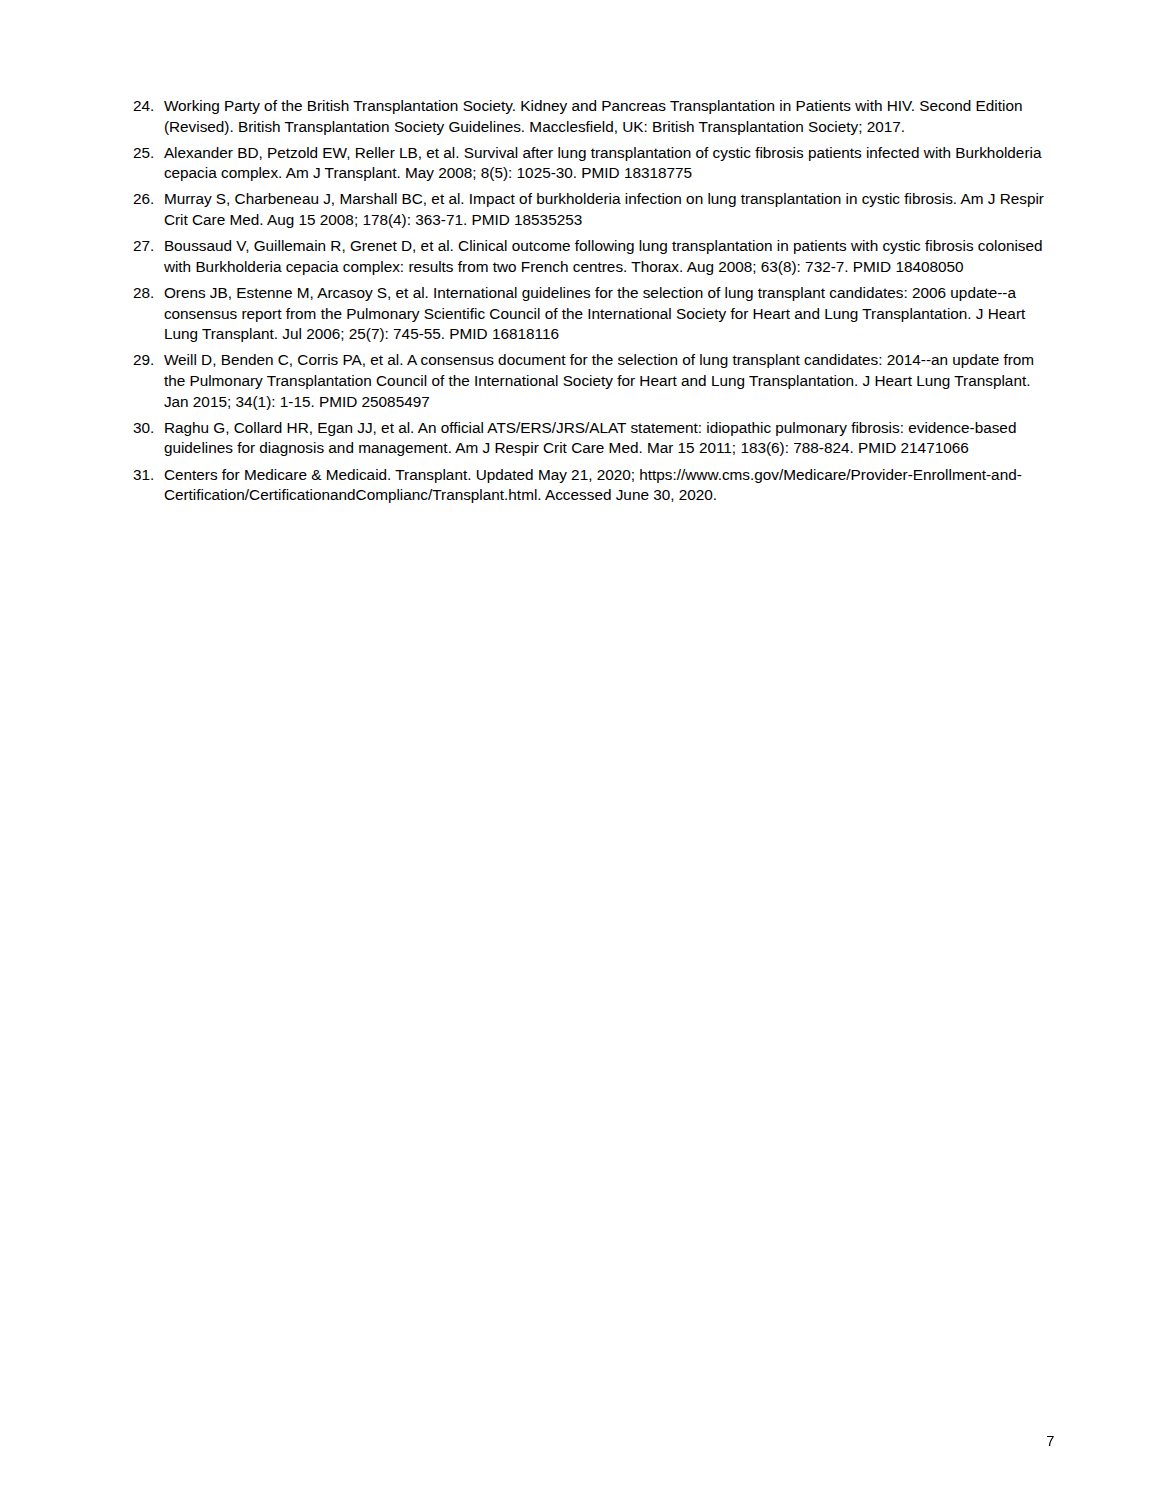Working Party of the British Transplantation Society. Kidney and Pancreas Transplantation in Patients with HIV. Second Edition (Revised). British Transplantation Society Guidelines. Macclesfield, UK: British Transplantation Society; 2017.
Alexander BD, Petzold EW, Reller LB, et al. Survival after lung transplantation of cystic fibrosis patients infected with Burkholderia cepacia complex. Am J Transplant. May 2008; 8(5): 1025-30. PMID 18318775
Murray S, Charbeneau J, Marshall BC, et al. Impact of burkholderia infection on lung transplantation in cystic fibrosis. Am J Respir Crit Care Med. Aug 15 2008; 178(4): 363-71. PMID 18535253
Boussaud V, Guillemain R, Grenet D, et al. Clinical outcome following lung transplantation in patients with cystic fibrosis colonised with Burkholderia cepacia complex: results from two French centres. Thorax. Aug 2008; 63(8): 732-7. PMID 18408050
Orens JB, Estenne M, Arcasoy S, et al. International guidelines for the selection of lung transplant candidates: 2006 update--a consensus report from the Pulmonary Scientific Council of the International Society for Heart and Lung Transplantation. J Heart Lung Transplant. Jul 2006; 25(7): 745-55. PMID 16818116
Weill D, Benden C, Corris PA, et al. A consensus document for the selection of lung transplant candidates: 2014--an update from the Pulmonary Transplantation Council of the International Society for Heart and Lung Transplantation. J Heart Lung Transplant. Jan 2015; 34(1): 1-15. PMID 25085497
Raghu G, Collard HR, Egan JJ, et al. An official ATS/ERS/JRS/ALAT statement: idiopathic pulmonary fibrosis: evidence-based guidelines for diagnosis and management. Am J Respir Crit Care Med. Mar 15 2011; 183(6): 788-824. PMID 21471066
Centers for Medicare & Medicaid. Transplant. Updated May 21, 2020; https://www.cms.gov/Medicare/Provider-Enrollment-and-Certification/CertificationandComplianc/Transplant.html. Accessed June 30, 2020.
7